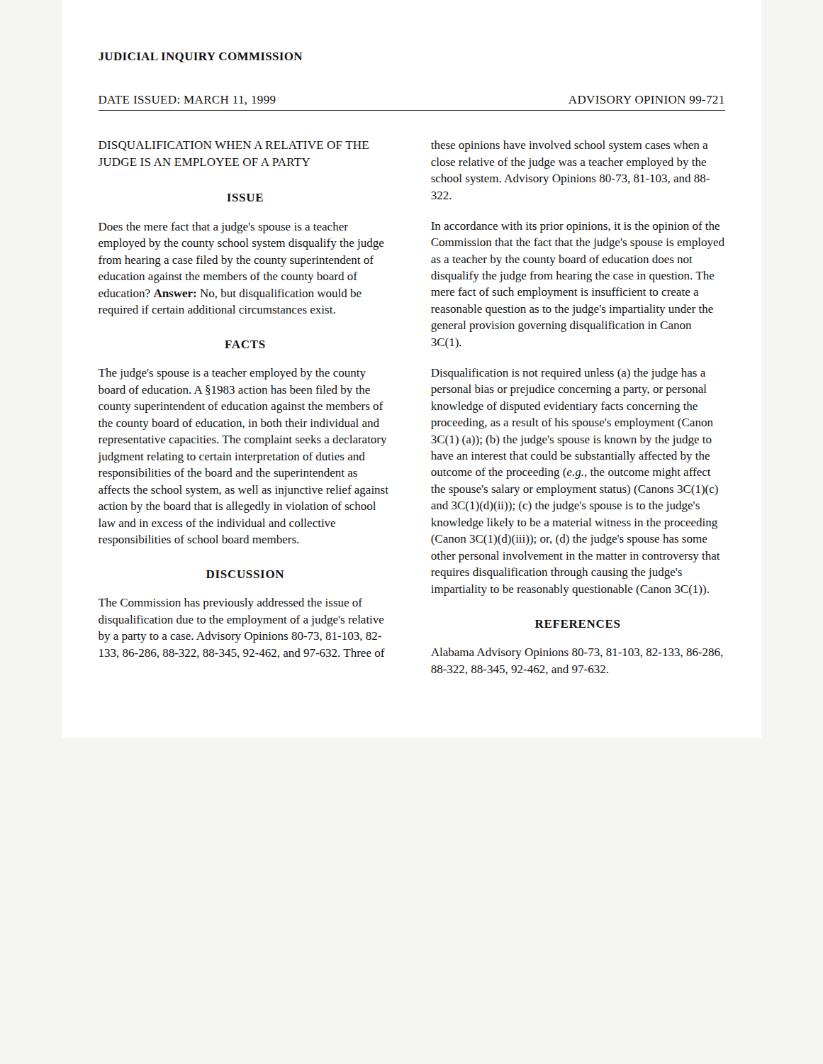JUDICIAL INQUIRY COMMISSION
DATE ISSUED: MARCH 11, 1999
ADVISORY OPINION 99-721
DISQUALIFICATION WHEN A RELATIVE OF THE JUDGE IS AN EMPLOYEE OF A PARTY
ISSUE
Does the mere fact that a judge's spouse is a teacher employed by the county school system disqualify the judge from hearing a case filed by the county superintendent of education against the members of the county board of education? Answer: No, but disqualification would be required if certain additional circumstances exist.
FACTS
The judge's spouse is a teacher employed by the county board of education. A §1983 action has been filed by the county superintendent of education against the members of the county board of education, in both their individual and representative capacities. The complaint seeks a declaratory judgment relating to certain interpretation of duties and responsibilities of the board and the superintendent as affects the school system, as well as injunctive relief against action by the board that is allegedly in violation of school law and in excess of the individual and collective responsibilities of school board members.
DISCUSSION
The Commission has previously addressed the issue of disqualification due to the employment of a judge's relative by a party to a case. Advisory Opinions 80-73, 81-103, 82-133, 86-286, 88-322, 88-345, 92-462, and 97-632. Three of these opinions have involved school system cases when a close relative of the judge was a teacher employed by the school system. Advisory Opinions 80-73, 81-103, and 88-322.
In accordance with its prior opinions, it is the opinion of the Commission that the fact that the judge's spouse is employed as a teacher by the county board of education does not disqualify the judge from hearing the case in question. The mere fact of such employment is insufficient to create a reasonable question as to the judge's impartiality under the general provision governing disqualification in Canon 3C(1).
Disqualification is not required unless (a) the judge has a personal bias or prejudice concerning a party, or personal knowledge of disputed evidentiary facts concerning the proceeding, as a result of his spouse's employment (Canon 3C(1) (a)); (b) the judge's spouse is known by the judge to have an interest that could be substantially affected by the outcome of the proceeding (e.g., the outcome might affect the spouse's salary or employment status) (Canons 3C(1)(c) and 3C(1)(d)(ii)); (c) the judge's spouse is to the judge's knowledge likely to be a material witness in the proceeding (Canon 3C(1)(d)(iii)); or, (d) the judge's spouse has some other personal involvement in the matter in controversy that requires disqualification through causing the judge's impartiality to be reasonably questionable (Canon 3C(1)).
REFERENCES
Alabama Advisory Opinions 80-73, 81-103, 82-133, 86-286, 88-322, 88-345, 92-462, and 97-632.